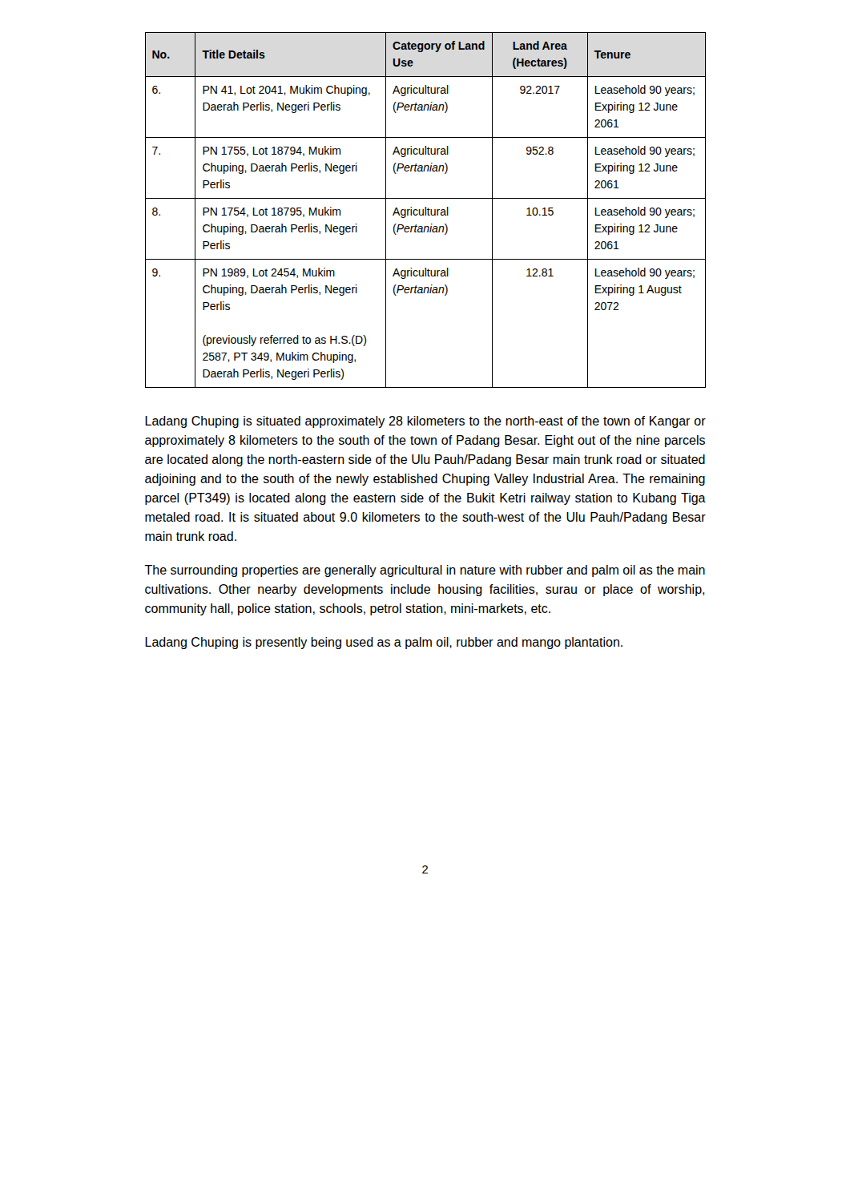| No. | Title Details | Category of Land Use | Land Area (Hectares) | Tenure |
| --- | --- | --- | --- | --- |
| 6. | PN 41, Lot 2041, Mukim Chuping, Daerah Perlis, Negeri Perlis | Agricultural ( Pertanian ) | 92.2017 | Leasehold 90 years; Expiring 12 June 2061 |
| 7. | PN 1755, Lot 18794, Mukim Chuping, Daerah Perlis, Negeri Perlis | Agricultural ( Pertanian ) | 952.8 | Leasehold 90 years; Expiring 12 June 2061 |
| 8. | PN 1754, Lot 18795, Mukim Chuping, Daerah Perlis, Negeri Perlis | Agricultural ( Pertanian ) | 10.15 | Leasehold 90 years; Expiring 12 June 2061 |
| 9. | PN 1989, Lot 2454, Mukim Chuping, Daerah Perlis, Negeri Perlis (previously referred to as H.S.(D) 2587, PT 349, Mukim Chuping, Daerah Perlis, Negeri Perlis) | Agricultural ( Pertanian ) | 12.81 | Leasehold 90 years; Expiring 1 August 2072 |
Ladang Chuping is situated approximately 28 kilometers to the north-east of the town of Kangar or approximately 8 kilometers to the south of the town of Padang Besar. Eight out of the nine parcels are located along the north-eastern side of the Ulu Pauh/Padang Besar main trunk road or situated adjoining and to the south of the newly established Chuping Valley Industrial Area. The remaining parcel (PT349) is located along the eastern side of the Bukit Ketri railway station to Kubang Tiga metaled road. It is situated about 9.0 kilometers to the south-west of the Ulu Pauh/Padang Besar main trunk road.
The surrounding properties are generally agricultural in nature with rubber and palm oil as the main cultivations. Other nearby developments include housing facilities, surau or place of worship, community hall, police station, schools, petrol station, mini-markets, etc.
Ladang Chuping is presently being used as a palm oil, rubber and mango plantation.
2